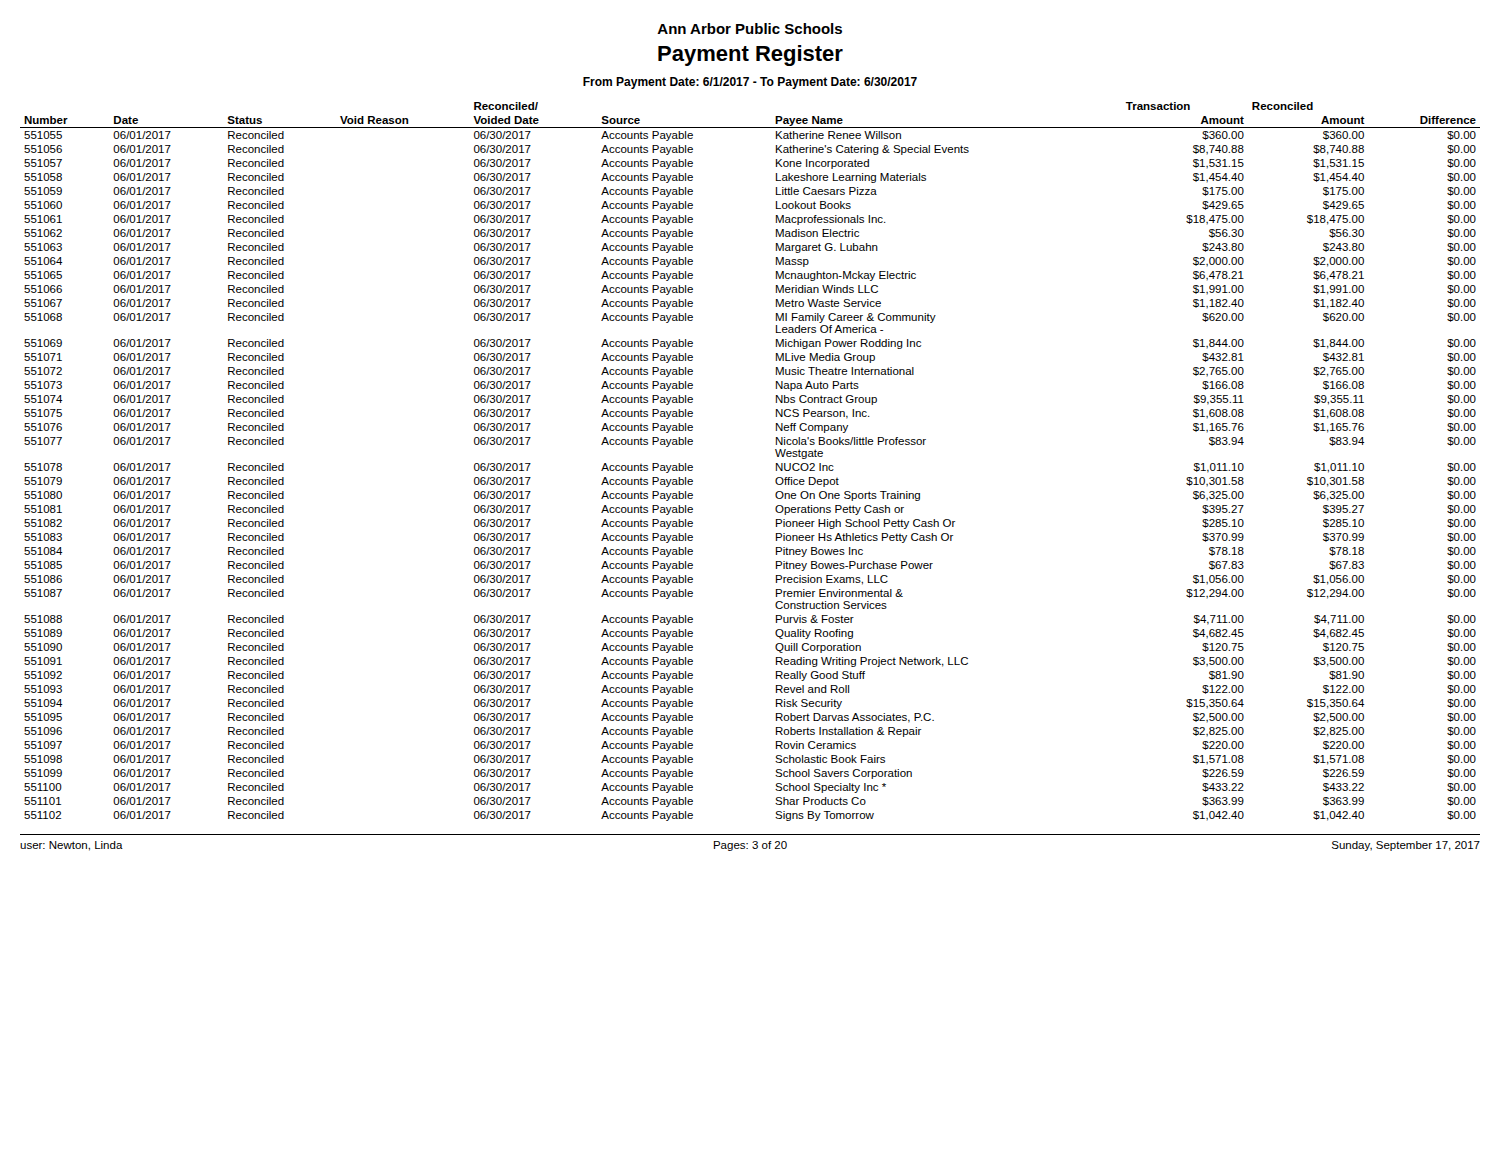Ann Arbor Public Schools
Payment Register
From Payment Date: 6/1/2017 - To Payment Date: 6/30/2017
| | Reconciled/ | | | Transaction | Reconciled | |
| --- | --- | --- | --- | --- | --- | --- |
| Number | Date | Status | Void Reason | Voided Date | Source | Payee Name | Amount | Amount | Difference |
| 551055 | 06/01/2017 | Reconciled | | 06/30/2017 | Accounts Payable | Katherine Renee Willson | $360.00 | $360.00 | $0.00 |
| 551056 | 06/01/2017 | Reconciled | | 06/30/2017 | Accounts Payable | Katherine's Catering & Special Events | $8,740.88 | $8,740.88 | $0.00 |
| 551057 | 06/01/2017 | Reconciled | | 06/30/2017 | Accounts Payable | Kone Incorporated | $1,531.15 | $1,531.15 | $0.00 |
| 551058 | 06/01/2017 | Reconciled | | 06/30/2017 | Accounts Payable | Lakeshore Learning Materials | $1,454.40 | $1,454.40 | $0.00 |
| 551059 | 06/01/2017 | Reconciled | | 06/30/2017 | Accounts Payable | Little Caesars Pizza | $175.00 | $175.00 | $0.00 |
| 551060 | 06/01/2017 | Reconciled | | 06/30/2017 | Accounts Payable | Lookout Books | $429.65 | $429.65 | $0.00 |
| 551061 | 06/01/2017 | Reconciled | | 06/30/2017 | Accounts Payable | Macprofessionals Inc. | $18,475.00 | $18,475.00 | $0.00 |
| 551062 | 06/01/2017 | Reconciled | | 06/30/2017 | Accounts Payable | Madison Electric | $56.30 | $56.30 | $0.00 |
| 551063 | 06/01/2017 | Reconciled | | 06/30/2017 | Accounts Payable | Margaret G. Lubahn | $243.80 | $243.80 | $0.00 |
| 551064 | 06/01/2017 | Reconciled | | 06/30/2017 | Accounts Payable | Massp | $2,000.00 | $2,000.00 | $0.00 |
| 551065 | 06/01/2017 | Reconciled | | 06/30/2017 | Accounts Payable | Mcnaughton-Mckay Electric | $6,478.21 | $6,478.21 | $0.00 |
| 551066 | 06/01/2017 | Reconciled | | 06/30/2017 | Accounts Payable | Meridian Winds LLC | $1,991.00 | $1,991.00 | $0.00 |
| 551067 | 06/01/2017 | Reconciled | | 06/30/2017 | Accounts Payable | Metro Waste Service | $1,182.40 | $1,182.40 | $0.00 |
| 551068 | 06/01/2017 | Reconciled | | 06/30/2017 | Accounts Payable | MI Family Career & Community Leaders Of America - | $620.00 | $620.00 | $0.00 |
| 551069 | 06/01/2017 | Reconciled | | 06/30/2017 | Accounts Payable | Michigan Power Rodding Inc | $1,844.00 | $1,844.00 | $0.00 |
| 551071 | 06/01/2017 | Reconciled | | 06/30/2017 | Accounts Payable | MLive Media Group | $432.81 | $432.81 | $0.00 |
| 551072 | 06/01/2017 | Reconciled | | 06/30/2017 | Accounts Payable | Music Theatre International | $2,765.00 | $2,765.00 | $0.00 |
| 551073 | 06/01/2017 | Reconciled | | 06/30/2017 | Accounts Payable | Napa Auto Parts | $166.08 | $166.08 | $0.00 |
| 551074 | 06/01/2017 | Reconciled | | 06/30/2017 | Accounts Payable | Nbs Contract Group | $9,355.11 | $9,355.11 | $0.00 |
| 551075 | 06/01/2017 | Reconciled | | 06/30/2017 | Accounts Payable | NCS Pearson, Inc. | $1,608.08 | $1,608.08 | $0.00 |
| 551076 | 06/01/2017 | Reconciled | | 06/30/2017 | Accounts Payable | Neff Company | $1,165.76 | $1,165.76 | $0.00 |
| 551077 | 06/01/2017 | Reconciled | | 06/30/2017 | Accounts Payable | Nicola's Books/little Professor Westgate | $83.94 | $83.94 | $0.00 |
| 551078 | 06/01/2017 | Reconciled | | 06/30/2017 | Accounts Payable | NUCO2 Inc | $1,011.10 | $1,011.10 | $0.00 |
| 551079 | 06/01/2017 | Reconciled | | 06/30/2017 | Accounts Payable | Office Depot | $10,301.58 | $10,301.58 | $0.00 |
| 551080 | 06/01/2017 | Reconciled | | 06/30/2017 | Accounts Payable | One On One Sports Training | $6,325.00 | $6,325.00 | $0.00 |
| 551081 | 06/01/2017 | Reconciled | | 06/30/2017 | Accounts Payable | Operations Petty Cash or | $395.27 | $395.27 | $0.00 |
| 551082 | 06/01/2017 | Reconciled | | 06/30/2017 | Accounts Payable | Pioneer High School Petty Cash Or | $285.10 | $285.10 | $0.00 |
| 551083 | 06/01/2017 | Reconciled | | 06/30/2017 | Accounts Payable | Pioneer Hs Athletics Petty Cash Or | $370.99 | $370.99 | $0.00 |
| 551084 | 06/01/2017 | Reconciled | | 06/30/2017 | Accounts Payable | Pitney Bowes Inc | $78.18 | $78.18 | $0.00 |
| 551085 | 06/01/2017 | Reconciled | | 06/30/2017 | Accounts Payable | Pitney Bowes-Purchase Power | $67.83 | $67.83 | $0.00 |
| 551086 | 06/01/2017 | Reconciled | | 06/30/2017 | Accounts Payable | Precision Exams, LLC | $1,056.00 | $1,056.00 | $0.00 |
| 551087 | 06/01/2017 | Reconciled | | 06/30/2017 | Accounts Payable | Premier Environmental & Construction Services | $12,294.00 | $12,294.00 | $0.00 |
| 551088 | 06/01/2017 | Reconciled | | 06/30/2017 | Accounts Payable | Purvis & Foster | $4,711.00 | $4,711.00 | $0.00 |
| 551089 | 06/01/2017 | Reconciled | | 06/30/2017 | Accounts Payable | Quality Roofing | $4,682.45 | $4,682.45 | $0.00 |
| 551090 | 06/01/2017 | Reconciled | | 06/30/2017 | Accounts Payable | Quill Corporation | $120.75 | $120.75 | $0.00 |
| 551091 | 06/01/2017 | Reconciled | | 06/30/2017 | Accounts Payable | Reading Writing Project Network, LLC | $3,500.00 | $3,500.00 | $0.00 |
| 551092 | 06/01/2017 | Reconciled | | 06/30/2017 | Accounts Payable | Really Good Stuff | $81.90 | $81.90 | $0.00 |
| 551093 | 06/01/2017 | Reconciled | | 06/30/2017 | Accounts Payable | Revel and Roll | $122.00 | $122.00 | $0.00 |
| 551094 | 06/01/2017 | Reconciled | | 06/30/2017 | Accounts Payable | Risk Security | $15,350.64 | $15,350.64 | $0.00 |
| 551095 | 06/01/2017 | Reconciled | | 06/30/2017 | Accounts Payable | Robert Darvas Associates, P.C. | $2,500.00 | $2,500.00 | $0.00 |
| 551096 | 06/01/2017 | Reconciled | | 06/30/2017 | Accounts Payable | Roberts Installation & Repair | $2,825.00 | $2,825.00 | $0.00 |
| 551097 | 06/01/2017 | Reconciled | | 06/30/2017 | Accounts Payable | Rovin Ceramics | $220.00 | $220.00 | $0.00 |
| 551098 | 06/01/2017 | Reconciled | | 06/30/2017 | Accounts Payable | Scholastic Book Fairs | $1,571.08 | $1,571.08 | $0.00 |
| 551099 | 06/01/2017 | Reconciled | | 06/30/2017 | Accounts Payable | School Savers Corporation | $226.59 | $226.59 | $0.00 |
| 551100 | 06/01/2017 | Reconciled | | 06/30/2017 | Accounts Payable | School Specialty Inc * | $433.22 | $433.22 | $0.00 |
| 551101 | 06/01/2017 | Reconciled | | 06/30/2017 | Accounts Payable | Shar Products Co | $363.99 | $363.99 | $0.00 |
| 551102 | 06/01/2017 | Reconciled | | 06/30/2017 | Accounts Payable | Signs By Tomorrow | $1,042.40 | $1,042.40 | $0.00 |
user: Newton, Linda
Pages: 3 of 20
Sunday, September 17, 2017